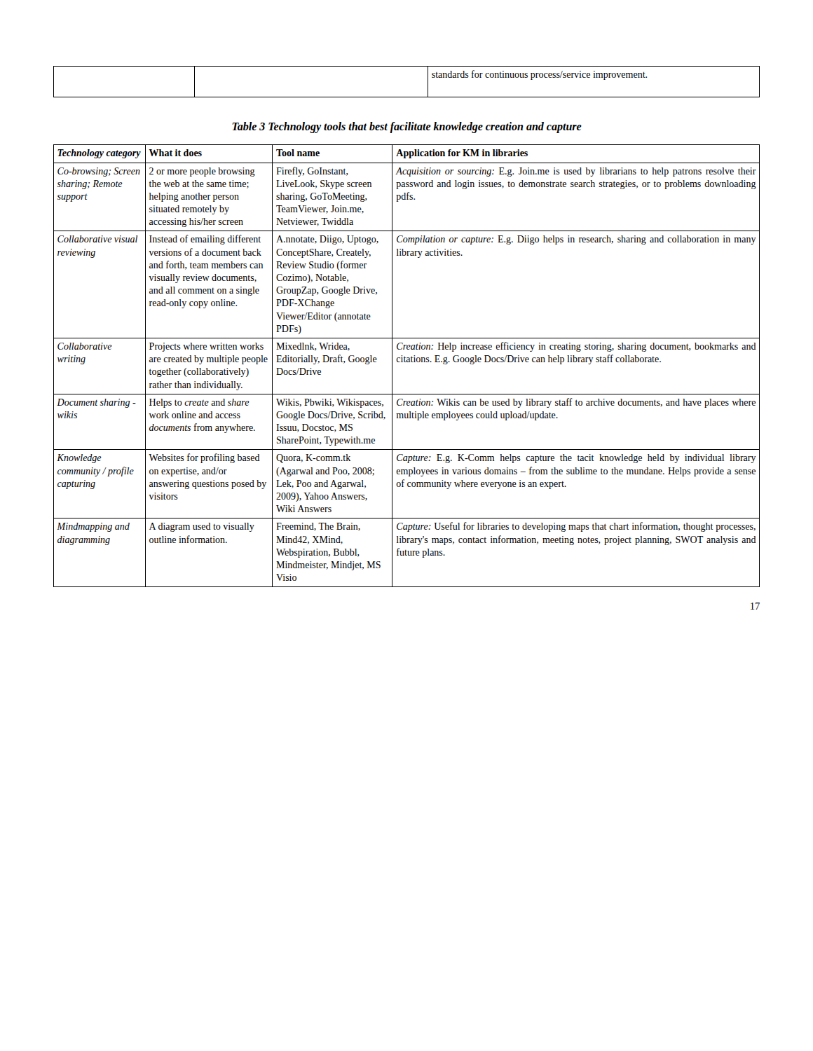| | | standards for continuous process/service improvement. |
Table 3 Technology tools that best facilitate knowledge creation and capture
| Technology category | What it does | Tool name | Application for KM in libraries |
| --- | --- | --- | --- |
| Co-browsing; Screen sharing; Remote support | 2 or more people browsing the web at the same time; helping another person situated remotely by accessing his/her screen | Firefly, GoInstant, LiveLook, Skype screen sharing, GoToMeeting, TeamViewer, Join.me, Netviewer, Twiddla | Acquisition or sourcing: E.g. Join.me is used by librarians to help patrons resolve their password and login issues, to demonstrate search strategies, or to problems downloading pdfs. |
| Collaborative visual reviewing | Instead of emailing different versions of a document back and forth, team members can visually review documents, and all comment on a single read-only copy online. | A.nnotate, Diigo, Uptogo, ConceptShare, Creately, Review Studio (former Cozimo), Notable, GroupZap, Google Drive, PDF-XChange Viewer/Editor (annotate PDFs) | Compilation or capture: E.g. Diigo helps in research, sharing and collaboration in many library activities. |
| Collaborative writing | Projects where written works are created by multiple people together (collaboratively) rather than individually. | Mixedlnk, Wridea, Editorially, Draft, Google Docs/Drive | Creation: Help increase efficiency in creating storing, sharing document, bookmarks and citations. E.g. Google Docs/Drive can help library staff collaborate. |
| Document sharing - wikis | Helps to create and share work online and access documents from anywhere. | Wikis, Pbwiki, Wikispaces, Google Docs/Drive, Scribd, Issuu, Docstoc, MS SharePoint, Typewith.me | Creation: Wikis can be used by library staff to archive documents, and have places where multiple employees could upload/update. |
| Knowledge community / profile capturing | Websites for profiling based on expertise, and/or answering questions posed by visitors | Quora, K-comm.tk (Agarwal and Poo, 2008; Lek, Poo and Agarwal, 2009), Yahoo Answers, Wiki Answers | Capture: E.g. K-Comm helps capture the tacit knowledge held by individual library employees in various domains – from the sublime to the mundane. Helps provide a sense of community where everyone is an expert. |
| Mindmapping and diagramming | A diagram used to visually outline information. | Freemind, The Brain, Mind42, XMind, Webspiration, Bubbl, Mindmeister, Mindjet, MS Visio | Capture: Useful for libraries to developing maps that chart information, thought processes, library's maps, contact information, meeting notes, project planning, SWOT analysis and future plans. |
17